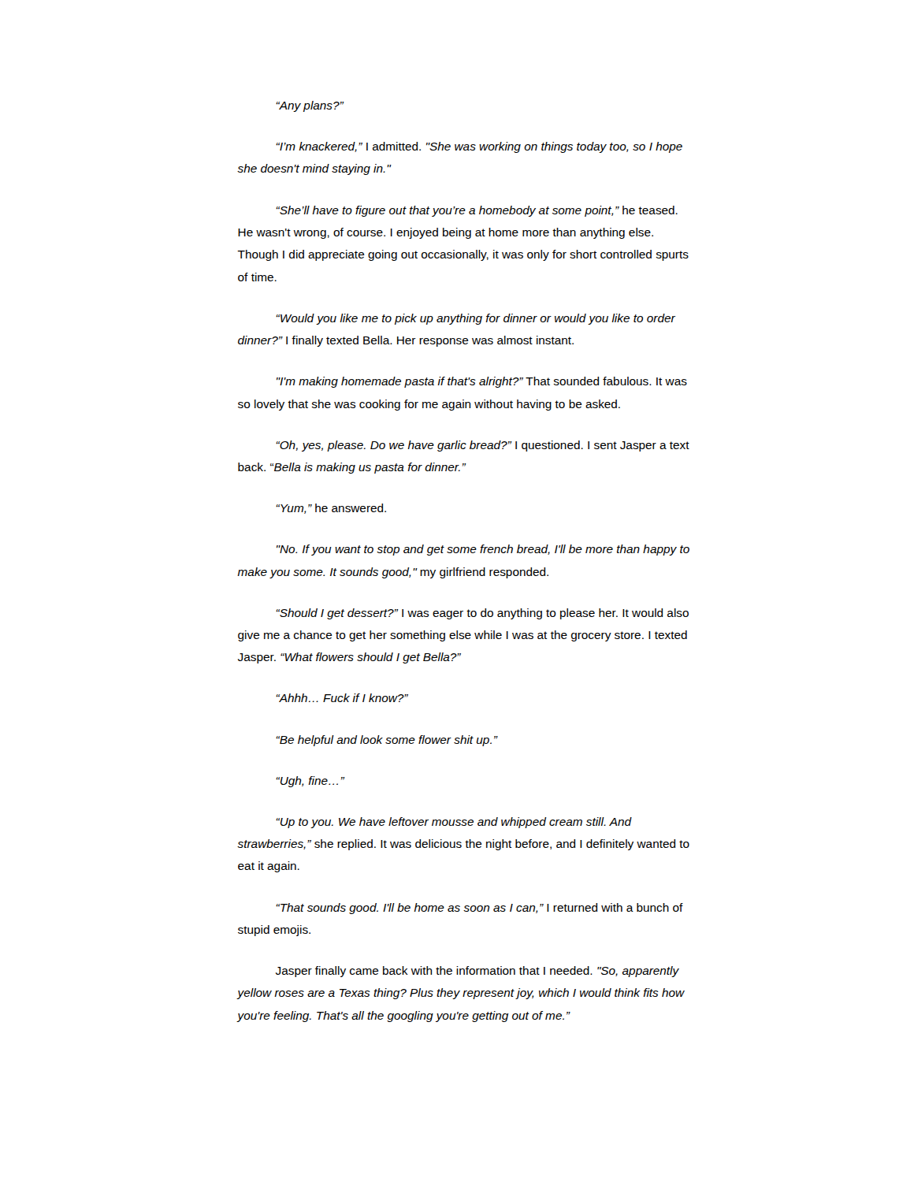“Any plans?”
“I’m knackered,” I admitted. "She was working on things today too, so I hope she doesn't mind staying in."
“She’ll have to figure out that you’re a homebody at some point,” he teased. He wasn't wrong, of course. I enjoyed being at home more than anything else. Though I did appreciate going out occasionally, it was only for short controlled spurts of time.
“Would you like me to pick up anything for dinner or would you like to order dinner?” I finally texted Bella. Her response was almost instant.
"I'm making homemade pasta if that's alright?” That sounded fabulous. It was so lovely that she was cooking for me again without having to be asked.
“Oh, yes, please. Do we have garlic bread?” I questioned. I sent Jasper a text back. “Bella is making us pasta for dinner.”
“Yum,” he answered.
"No. If you want to stop and get some french bread, I'll be more than happy to make you some. It sounds good," my girlfriend responded.
“Should I get dessert?” I was eager to do anything to please her. It would also give me a chance to get her something else while I was at the grocery store. I texted Jasper. “What flowers should I get Bella?”
“Ahhh… Fuck if I know?”
“Be helpful and look some flower shit up.”
“Ugh, fine…”
“Up to you. We have leftover mousse and whipped cream still. And strawberries,” she replied. It was delicious the night before, and I definitely wanted to eat it again.
“That sounds good. I'll be home as soon as I can,” I returned with a bunch of stupid emojis.
Jasper finally came back with the information that I needed. "So, apparently yellow roses are a Texas thing? Plus they represent joy, which I would think fits how you're feeling. That's all the googling you're getting out of me.”